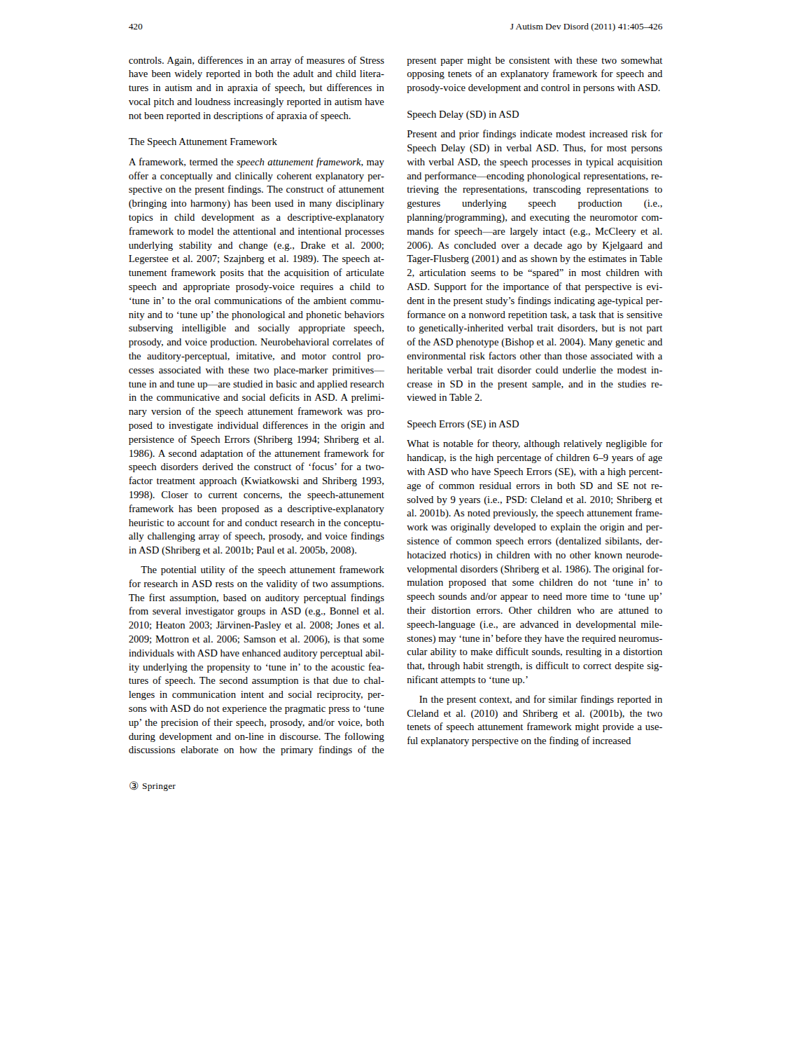420 J Autism Dev Disord (2011) 41:405–426
controls. Again, differences in an array of measures of Stress have been widely reported in both the adult and child literatures in autism and in apraxia of speech, but differences in vocal pitch and loudness increasingly reported in autism have not been reported in descriptions of apraxia of speech.
The Speech Attunement Framework
A framework, termed the speech attunement framework, may offer a conceptually and clinically coherent explanatory perspective on the present findings. The construct of attunement (bringing into harmony) has been used in many disciplinary topics in child development as a descriptive-explanatory framework to model the attentional and intentional processes underlying stability and change (e.g., Drake et al. 2000; Legerstee et al. 2007; Szajnberg et al. 1989). The speech attunement framework posits that the acquisition of articulate speech and appropriate prosody-voice requires a child to ‘tune in’ to the oral communications of the ambient community and to ‘tune up’ the phonological and phonetic behaviors subserving intelligible and socially appropriate speech, prosody, and voice production. Neurobehavioral correlates of the auditory-perceptual, imitative, and motor control processes associated with these two place-marker primitives—tune in and tune up—are studied in basic and applied research in the communicative and social deficits in ASD. A preliminary version of the speech attunement framework was proposed to investigate individual differences in the origin and persistence of Speech Errors (Shriberg 1994; Shriberg et al. 1986). A second adaptation of the attunement framework for speech disorders derived the construct of ‘focus’ for a two-factor treatment approach (Kwiatkowski and Shriberg 1993, 1998). Closer to current concerns, the speech-attunement framework has been proposed as a descriptive-explanatory heuristic to account for and conduct research in the conceptually challenging array of speech, prosody, and voice findings in ASD (Shriberg et al. 2001b; Paul et al. 2005b, 2008).
The potential utility of the speech attunement framework for research in ASD rests on the validity of two assumptions. The first assumption, based on auditory perceptual findings from several investigator groups in ASD (e.g., Bonnel et al. 2010; Heaton 2003; Järvinen-Pasley et al. 2008; Jones et al. 2009; Mottron et al. 2006; Samson et al. 2006), is that some individuals with ASD have enhanced auditory perceptual ability underlying the propensity to ‘tune in’ to the acoustic features of speech. The second assumption is that due to challenges in communication intent and social reciprocity, persons with ASD do not experience the pragmatic press to ‘tune up’ the precision of their speech, prosody, and/or voice, both during development and on-line in discourse. The following discussions elaborate on how the primary findings of the present paper might be consistent with these two somewhat opposing tenets of an explanatory framework for speech and prosody-voice development and control in persons with ASD.
Speech Delay (SD) in ASD
Present and prior findings indicate modest increased risk for Speech Delay (SD) in verbal ASD. Thus, for most persons with verbal ASD, the speech processes in typical acquisition and performance—encoding phonological representations, retrieving the representations, transcoding representations to gestures underlying speech production (i.e., planning/programming), and executing the neuromotor commands for speech—are largely intact (e.g., McCleery et al. 2006). As concluded over a decade ago by Kjelgaard and Tager-Flusberg (2001) and as shown by the estimates in Table 2, articulation seems to be “spared” in most children with ASD. Support for the importance of that perspective is evident in the present study’s findings indicating age-typical performance on a nonword repetition task, a task that is sensitive to genetically-inherited verbal trait disorders, but is not part of the ASD phenotype (Bishop et al. 2004). Many genetic and environmental risk factors other than those associated with a heritable verbal trait disorder could underlie the modest increase in SD in the present sample, and in the studies reviewed in Table 2.
Speech Errors (SE) in ASD
What is notable for theory, although relatively negligible for handicap, is the high percentage of children 6–9 years of age with ASD who have Speech Errors (SE), with a high percentage of common residual errors in both SD and SE not resolved by 9 years (i.e., PSD: Cleland et al. 2010; Shriberg et al. 2001b). As noted previously, the speech attunement framework was originally developed to explain the origin and persistence of common speech errors (dentalized sibilants, derhotacized rhotics) in children with no other known neurodevelopmental disorders (Shriberg et al. 1986). The original formulation proposed that some children do not ‘tune in’ to speech sounds and/or appear to need more time to ‘tune up’ their distortion errors. Other children who are attuned to speech-language (i.e., are advanced in developmental milestones) may ‘tune in’ before they have the required neuromuscular ability to make difficult sounds, resulting in a distortion that, through habit strength, is difficult to correct despite significant attempts to ‘tune up.’
In the present context, and for similar findings reported in Cleland et al. (2010) and Shriberg et al. (2001b), the two tenets of speech attunement framework might provide a useful explanatory perspective on the finding of increased
③ Springer